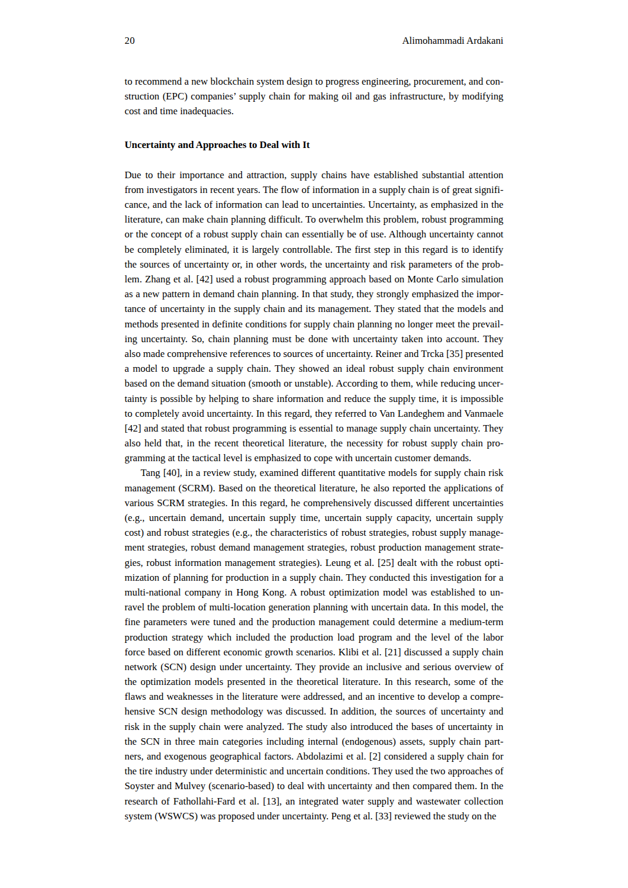20 Alimohammadi Ardakani
to recommend a new blockchain system design to progress engineering, procurement, and construction (EPC) companies’ supply chain for making oil and gas infrastructure, by modifying cost and time inadequacies.
Uncertainty and Approaches to Deal with It
Due to their importance and attraction, supply chains have established substantial attention from investigators in recent years. The flow of information in a supply chain is of great significance, and the lack of information can lead to uncertainties. Uncertainty, as emphasized in the literature, can make chain planning difficult. To overwhelm this problem, robust programming or the concept of a robust supply chain can essentially be of use. Although uncertainty cannot be completely eliminated, it is largely controllable. The first step in this regard is to identify the sources of uncertainty or, in other words, the uncertainty and risk parameters of the problem. Zhang et al. [42] used a robust programming approach based on Monte Carlo simulation as a new pattern in demand chain planning. In that study, they strongly emphasized the importance of uncertainty in the supply chain and its management. They stated that the models and methods presented in definite conditions for supply chain planning no longer meet the prevailing uncertainty. So, chain planning must be done with uncertainty taken into account. They also made comprehensive references to sources of uncertainty. Reiner and Trcka [35] presented a model to upgrade a supply chain. They showed an ideal robust supply chain environment based on the demand situation (smooth or unstable). According to them, while reducing uncertainty is possible by helping to share information and reduce the supply time, it is impossible to completely avoid uncertainty. In this regard, they referred to Van Landeghem and Vanmaele [42] and stated that robust programming is essential to manage supply chain uncertainty. They also held that, in the recent theoretical literature, the necessity for robust supply chain programming at the tactical level is emphasized to cope with uncertain customer demands.
Tang [40], in a review study, examined different quantitative models for supply chain risk management (SCRM). Based on the theoretical literature, he also reported the applications of various SCRM strategies. In this regard, he comprehensively discussed different uncertainties (e.g., uncertain demand, uncertain supply time, uncertain supply capacity, uncertain supply cost) and robust strategies (e.g., the characteristics of robust strategies, robust supply management strategies, robust demand management strategies, robust production management strategies, robust information management strategies). Leung et al. [25] dealt with the robust optimization of planning for production in a supply chain. They conducted this investigation for a multi-national company in Hong Kong. A robust optimization model was established to unravel the problem of multi-location generation planning with uncertain data. In this model, the fine parameters were tuned and the production management could determine a medium-term production strategy which included the production load program and the level of the labor force based on different economic growth scenarios. Klibi et al. [21] discussed a supply chain network (SCN) design under uncertainty. They provide an inclusive and serious overview of the optimization models presented in the theoretical literature. In this research, some of the flaws and weaknesses in the literature were addressed, and an incentive to develop a comprehensive SCN design methodology was discussed. In addition, the sources of uncertainty and risk in the supply chain were analyzed. The study also introduced the bases of uncertainty in the SCN in three main categories including internal (endogenous) assets, supply chain partners, and exogenous geographical factors. Abdolazimi et al. [2] considered a supply chain for the tire industry under deterministic and uncertain conditions. They used the two approaches of Soyster and Mulvey (scenario-based) to deal with uncertainty and then compared them. In the research of Fathollahi-Fard et al. [13], an integrated water supply and wastewater collection system (WSWCS) was proposed under uncertainty. Peng et al. [33] reviewed the study on the